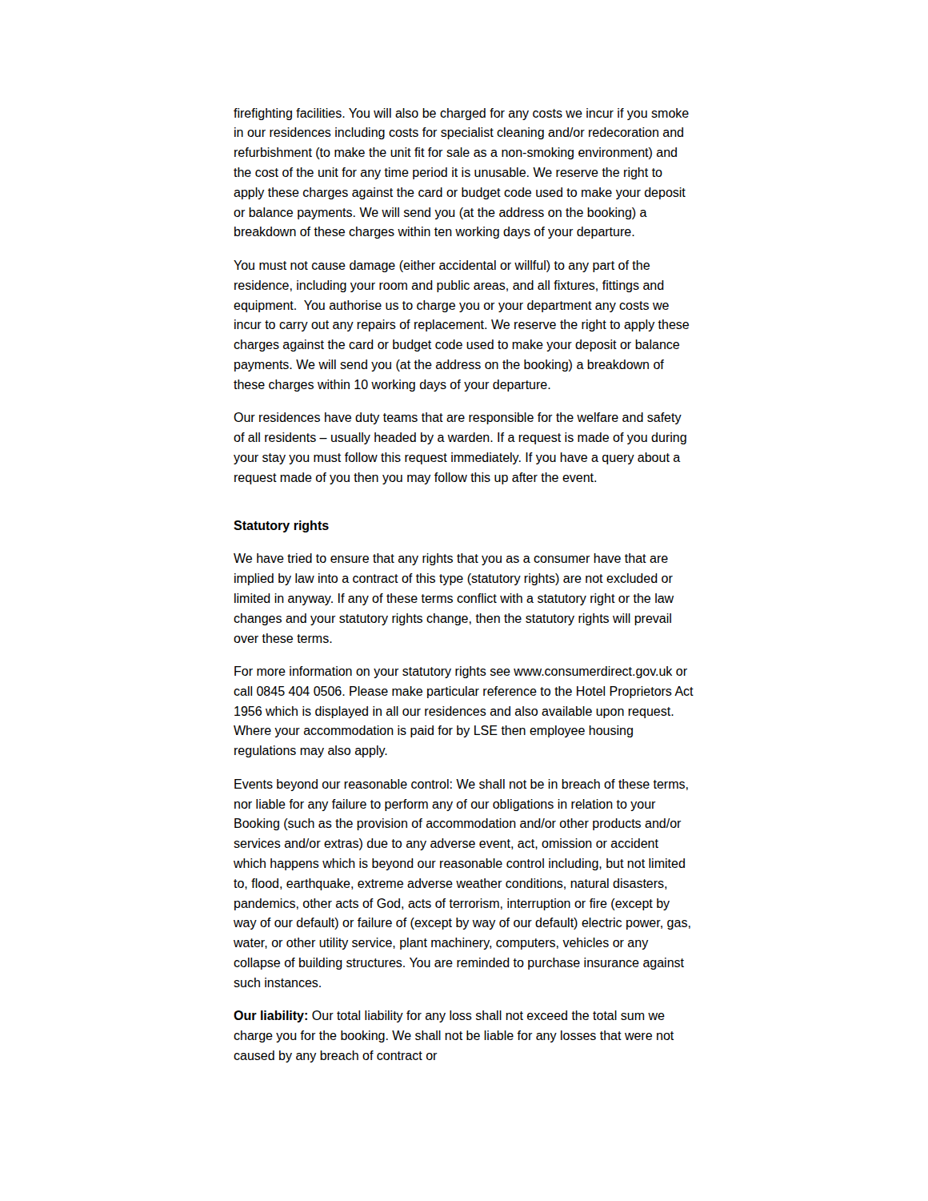firefighting facilities. You will also be charged for any costs we incur if you smoke in our residences including costs for specialist cleaning and/or redecoration and refurbishment (to make the unit fit for sale as a non-smoking environment) and the cost of the unit for any time period it is unusable. We reserve the right to apply these charges against the card or budget code used to make your deposit or balance payments. We will send you (at the address on the booking) a breakdown of these charges within ten working days of your departure.
You must not cause damage (either accidental or willful) to any part of the residence, including your room and public areas, and all fixtures, fittings and equipment. You authorise us to charge you or your department any costs we incur to carry out any repairs of replacement. We reserve the right to apply these charges against the card or budget code used to make your deposit or balance payments. We will send you (at the address on the booking) a breakdown of these charges within 10 working days of your departure.
Our residences have duty teams that are responsible for the welfare and safety of all residents – usually headed by a warden. If a request is made of you during your stay you must follow this request immediately. If you have a query about a request made of you then you may follow this up after the event.
Statutory rights
We have tried to ensure that any rights that you as a consumer have that are implied by law into a contract of this type (statutory rights) are not excluded or limited in anyway. If any of these terms conflict with a statutory right or the law changes and your statutory rights change, then the statutory rights will prevail over these terms.
For more information on your statutory rights see www.consumerdirect.gov.uk or call 0845 404 0506. Please make particular reference to the Hotel Proprietors Act 1956 which is displayed in all our residences and also available upon request. Where your accommodation is paid for by LSE then employee housing regulations may also apply.
Events beyond our reasonable control: We shall not be in breach of these terms, nor liable for any failure to perform any of our obligations in relation to your Booking (such as the provision of accommodation and/or other products and/or services and/or extras) due to any adverse event, act, omission or accident which happens which is beyond our reasonable control including, but not limited to, flood, earthquake, extreme adverse weather conditions, natural disasters, pandemics, other acts of God, acts of terrorism, interruption or fire (except by way of our default) or failure of (except by way of our default) electric power, gas, water, or other utility service, plant machinery, computers, vehicles or any collapse of building structures. You are reminded to purchase insurance against such instances.
Our liability: Our total liability for any loss shall not exceed the total sum we charge you for the booking. We shall not be liable for any losses that were not caused by any breach of contract or